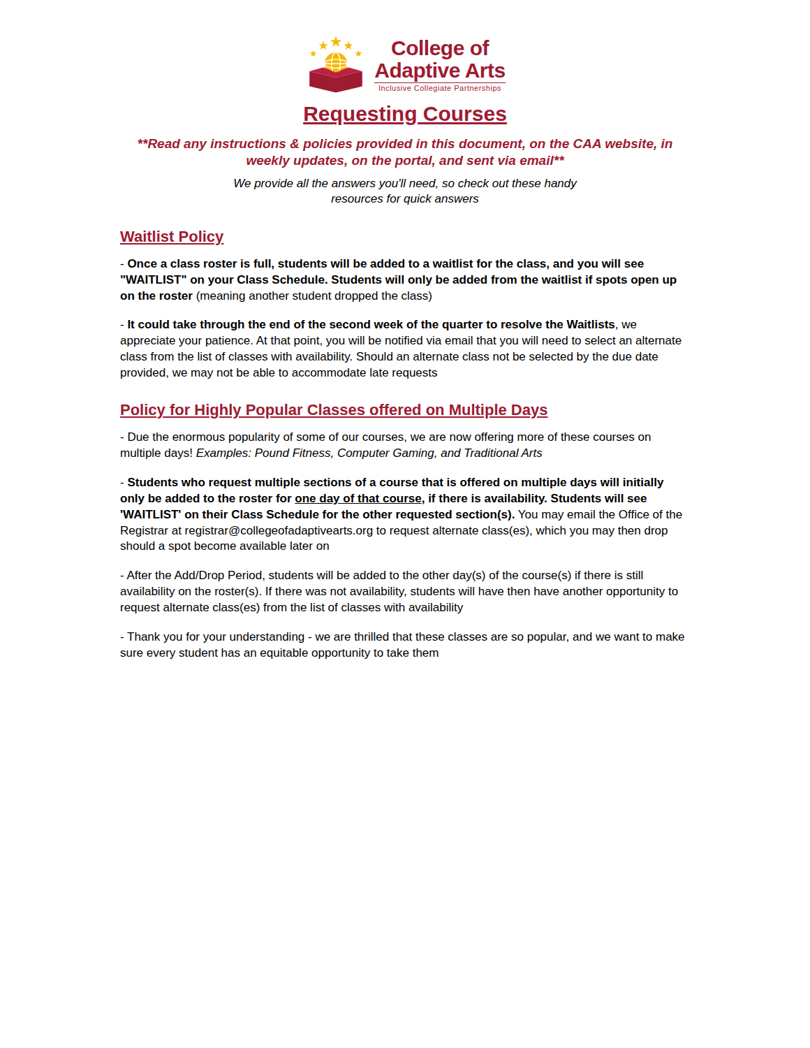College of
Adaptive Arts
Inclusive Collegiate Partnerships
Requesting Courses
**Read any instructions & policies provided in this document, on the CAA website, in weekly updates, on the portal, and sent via email**
We provide all the answers you'll need, so check out these handy
resources for quick answers
Waitlist Policy
- Once a class roster is full, students will be added to a waitlist for the class, and you will see "WAITLIST" on your Class Schedule. Students will only be added from the waitlist if spots open up on the roster (meaning another student dropped the class)
- It could take through the end of the second week of the quarter to resolve the Waitlists, we appreciate your patience. At that point, you will be notified via email that you will need to select an alternate class from the list of classes with availability. Should an alternate class not be selected by the due date provided, we may not be able to accommodate late requests
Policy for Highly Popular Classes offered on Multiple Days
- Due the enormous popularity of some of our courses, we are now offering more of these courses on multiple days! Examples: Pound Fitness, Computer Gaming, and Traditional Arts
- Students who request multiple sections of a course that is offered on multiple days will initially only be added to the roster for one day of that course, if there is availability. Students will see 'WAITLIST' on their Class Schedule for the other requested section(s). You may email the Office of the Registrar at registrar@collegeofadaptivearts.org to request alternate class(es), which you may then drop should a spot become available later on
- After the Add/Drop Period, students will be added to the other day(s) of the course(s) if there is still availability on the roster(s). If there was not availability, students will have then have another opportunity to request alternate class(es) from the list of classes with availability
- Thank you for your understanding - we are thrilled that these classes are so popular, and we want to make sure every student has an equitable opportunity to take them